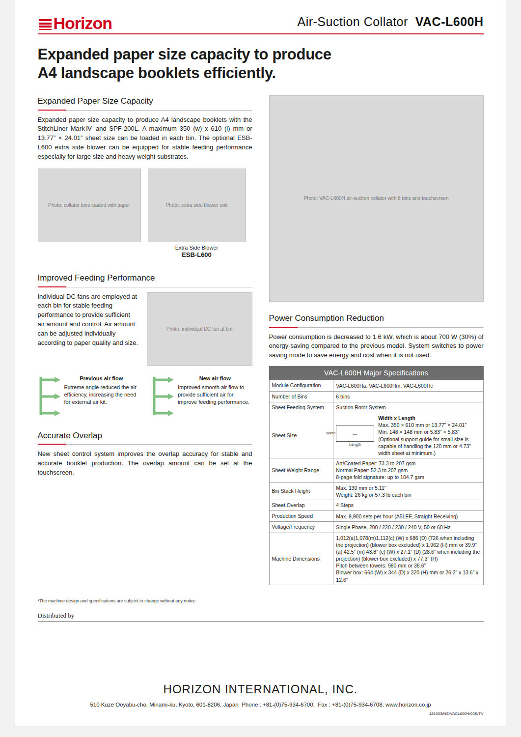Horizon
Air-Suction Collator VAC-L600H
Expanded paper size capacity to produce
A4 landscape booklets efficiently.
Expanded Paper Size Capacity
Expanded paper size capacity to produce A4 landscape booklets with the StitchLiner MarkⅣ and SPF-200L. A maximum 350 (w) x 610 (l) mm or 13.77” × 24.01” sheet size can be loaded in each bin. The optional ESB-L600 extra side blower can be equipped for stable feeding performance especially for large size and heavy weight substrates.
Extra Side Blower
ESB-L600
Improved Feeding Performance
Individual DC fans are employed at each bin for stable feeding performance to provide sufficient air amount and control. Air amount can be adjusted individually according to paper quality and size.
Previous air flow Extreme angle reduced the air efficiency, increasing the need for external air kit.
New air flow Improved smooth air flow to provide sufficient air for improve feeding performance.
Accurate Overlap
New sheet control system improves the overlap accuracy for stable and accurate booklet production. The overlap amount can be set at the touchscreen.
Power Consumption Reduction
Power consumption is decreased to 1.6 kW, which is about 700 W (30%) of energy-saving compared to the previous model. System switches to power saving mode to save energy and cost when it is not used.
VAC-L600H Major Specifications
| Module Configuration | VAC-L600Ha, VAC-L600Hm, VAC-L600Hc |
| Number of Bins | 6 bins |
| Sheet Feeding System | Suction Rotor System |
| Sheet Size | Width ← Length Width x Length Max. 350 × 610 mm or 13.77” × 24.01” Min. 148 × 148 mm or 5.83” × 5.83” (Optional support guide for small size is capable of handling the 120 mm or 4.73” width sheet at minimum.) |
| Sheet Weight Range | Art/Coated Paper: 73.3 to 207 gsm Normal Paper: 52.3 to 207 gsm 8-page fold signature: up to 104.7 gsm |
| Bin Stack Height | Max. 130 mm or 5.11” Weight: 26 kg or 57.3 lb each bin |
| Sheet Overlap | 4 Steps |
| Production Speed | Max. 9,900 sets per hour (A5LEF, Straight Receiving) |
| Voltage/Frequency | Single Phase, 200 / 220 / 230 / 240 V, 50 or 60 Hz |
| Machine Dimensions | 1,012(a)1,078(m)1,112(c) (W) x 686 (D) (726 when including the projection) (blower box excluded) x 1,962 (H) mm or 39.9” (a) 42.5” (m) 43.8” (c) (W) x 27.1” (D) (28.6” when including the projection) (blower box excluded) x 77.3” (H) Pitch between towers: 980 mm or 38.6” Blower box: 664 (W) x 344 (D) x 320 (H) mm or 26.2” x 13.6” x 12.6” |
*The machine design and specifications are subject to change without any notice.
Distributed by
HORIZON INTERNATIONAL, INC.
510 Kuze Ooyabu-cho, Minami-ku, Kyoto, 601-8206, Japan Phone : +81-(0)75-934-6700, Fax : +81-(0)75-934-6708, www.horizon.co.jp
181003/NS/VACL600H/00E/TV